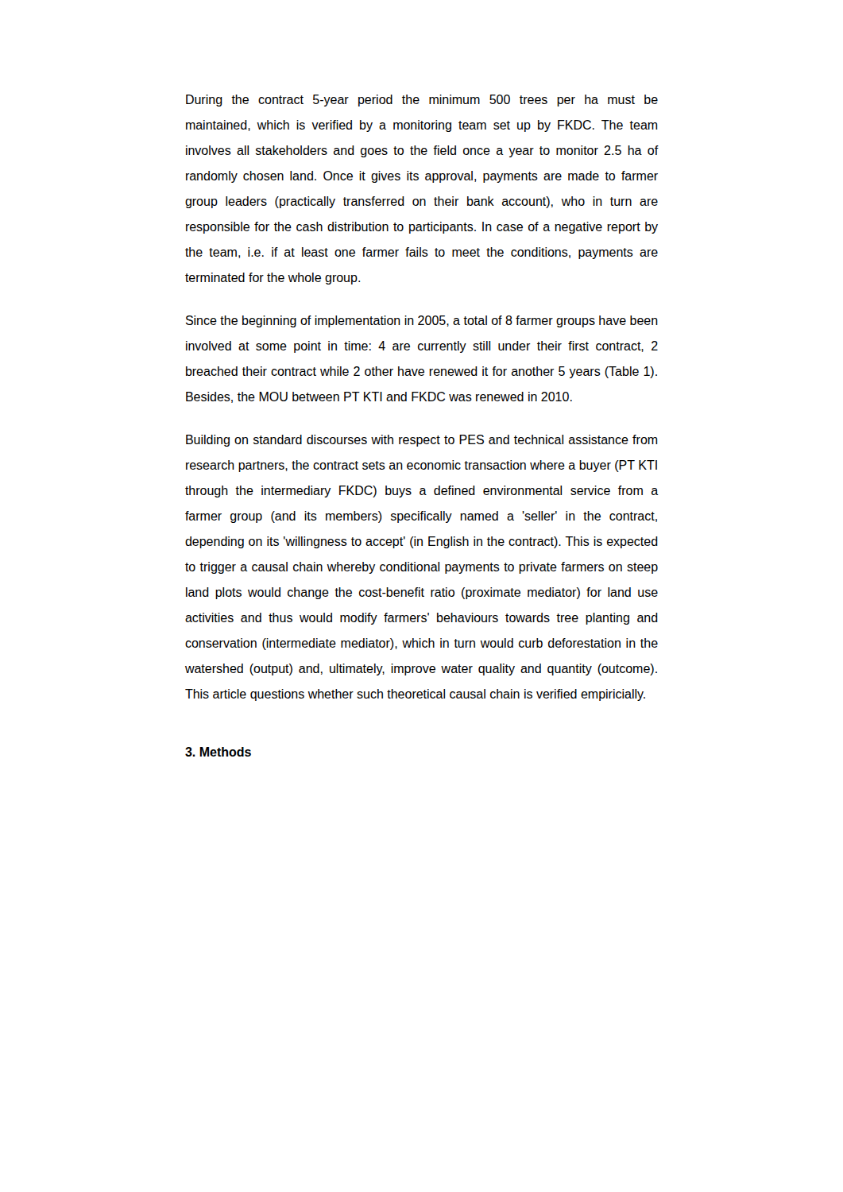During the contract 5-year period the minimum 500 trees per ha must be maintained, which is verified by a monitoring team set up by FKDC. The team involves all stakeholders and goes to the field once a year to monitor 2.5 ha of randomly chosen land. Once it gives its approval, payments are made to farmer group leaders (practically transferred on their bank account), who in turn are responsible for the cash distribution to participants. In case of a negative report by the team, i.e. if at least one farmer fails to meet the conditions, payments are terminated for the whole group.
Since the beginning of implementation in 2005, a total of 8 farmer groups have been involved at some point in time: 4 are currently still under their first contract, 2 breached their contract while 2 other have renewed it for another 5 years (Table 1). Besides, the MOU between PT KTI and FKDC was renewed in 2010.
Building on standard discourses with respect to PES and technical assistance from research partners, the contract sets an economic transaction where a buyer (PT KTI through the intermediary FKDC) buys a defined environmental service from a farmer group (and its members) specifically named a 'seller' in the contract, depending on its 'willingness to accept' (in English in the contract). This is expected to trigger a causal chain whereby conditional payments to private farmers on steep land plots would change the cost-benefit ratio (proximate mediator) for land use activities and thus would modify farmers' behaviours towards tree planting and conservation (intermediate mediator), which in turn would curb deforestation in the watershed (output) and, ultimately, improve water quality and quantity (outcome). This article questions whether such theoretical causal chain is verified empiricially.
3. Methods